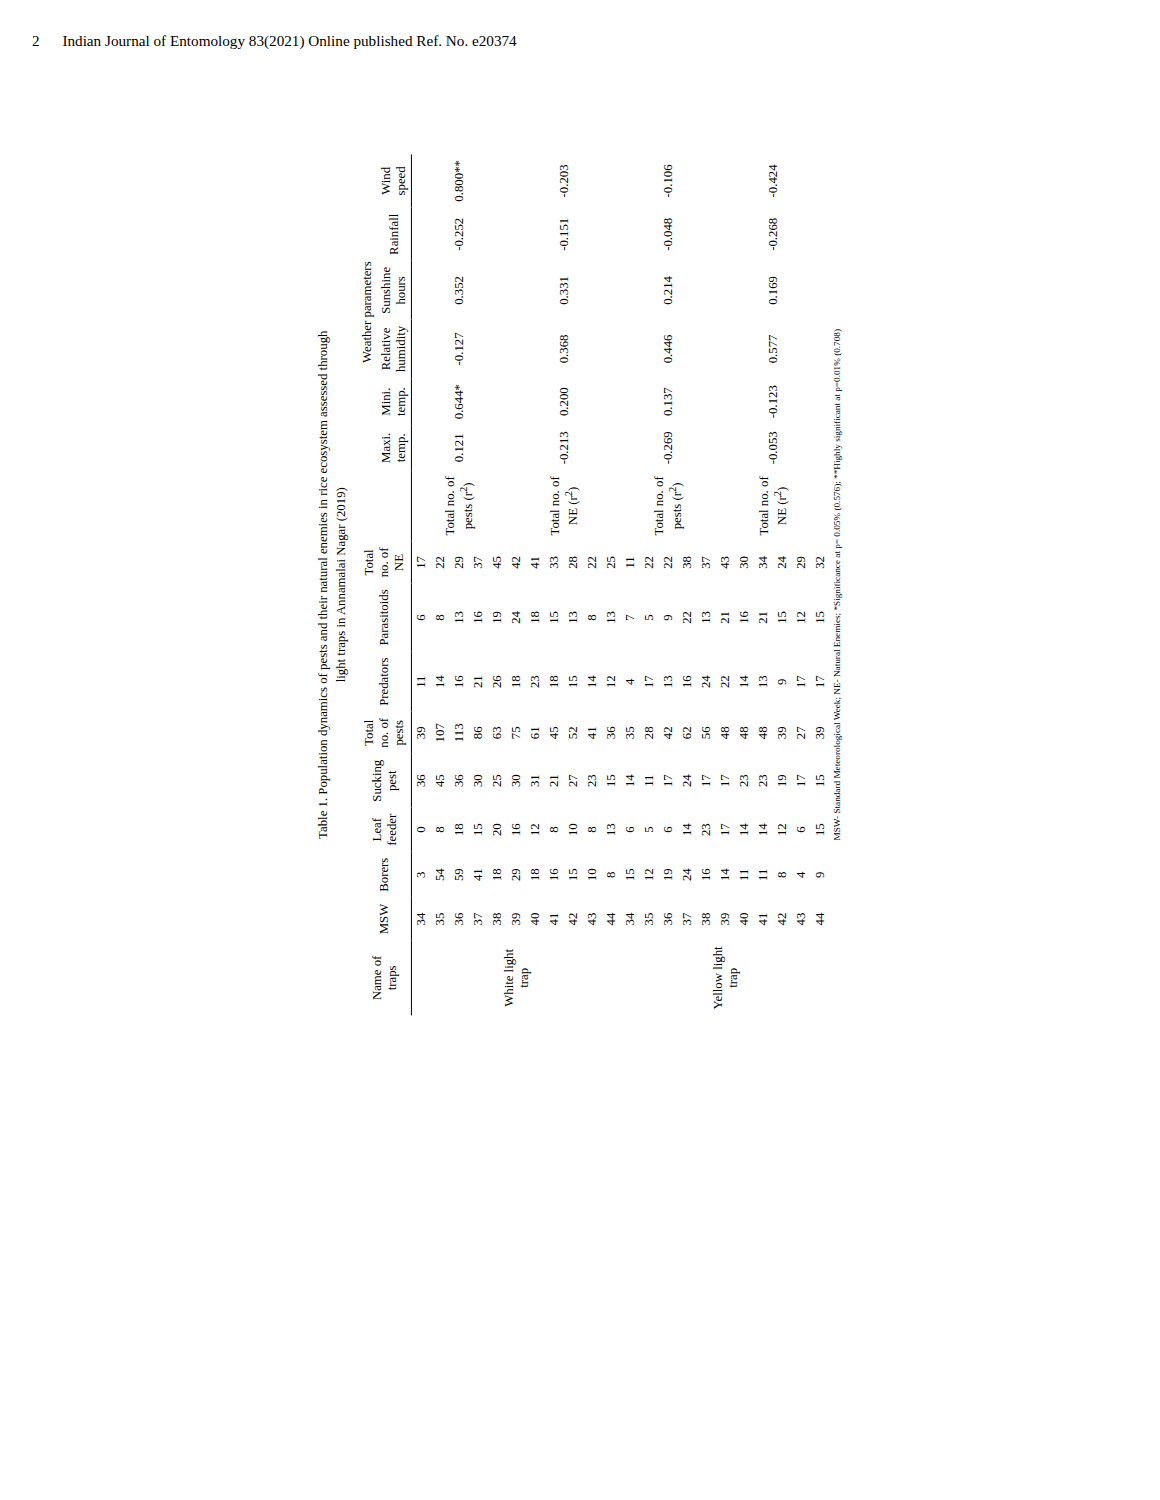2 Indian Journal of Entomology 83(2021) Online published Ref. No. e20374
Table 1. Population dynamics of pests and their natural enemies in rice ecosystem assessed through light traps in Annamalai Nagar (2019)
| Name of traps | MSW | Borers | Leaf feeder | Sucking pest | Total no. of pests | Predators | Parasitoids | Total no. of NE | | Weather parameters |
| --- | --- | --- | --- | --- | --- | --- | --- | --- | --- | --- |
| Maxi. temp. | Mini. temp. | Relative humidity | Sunshine hours | Rainfall | Wind speed |
| White light trap | 34 | 3 | 0 | 36 | 39 | 11 | 6 | 17 | Total no. of pests (r 2 ) | 0.121 | 0.644* | -0.127 | 0.352 | -0.252 | 0.800** |
| 35 | 54 | 8 | 45 | 107 | 14 | 8 | 22 |
| 36 | 59 | 18 | 36 | 113 | 16 | 13 | 29 |
| 37 | 41 | 15 | 30 | 86 | 21 | 16 | 37 |
| 38 | 18 | 20 | 25 | 63 | 26 | 19 | 45 |
| 39 | 29 | 16 | 30 | 75 | 18 | 24 | 42 | Total no. of NE (r 2 ) | -0.213 | 0.200 | 0.368 | 0.331 | -0.151 | -0.203 |
| 40 | 18 | 12 | 31 | 61 | 23 | 18 | 41 |
| 41 | 16 | 8 | 21 | 45 | 18 | 15 | 33 |
| 42 | 15 | 10 | 27 | 52 | 15 | 13 | 28 |
| 43 | 10 | 8 | 23 | 41 | 14 | 8 | 22 |
| 44 | 8 | 13 | 15 | 36 | 12 | 13 | 25 |
| Yellow light trap | 34 | 15 | 6 | 14 | 35 | 4 | 7 | 11 | Total no. of pests (r 2 ) | -0.269 | 0.137 | 0.446 | 0.214 | -0.048 | -0.106 |
| 35 | 12 | 5 | 11 | 28 | 17 | 5 | 22 |
| 36 | 19 | 6 | 17 | 42 | 13 | 9 | 22 |
| 37 | 24 | 14 | 24 | 62 | 16 | 22 | 38 |
| 38 | 16 | 23 | 17 | 56 | 24 | 13 | 37 |
| 39 | 14 | 17 | 17 | 48 | 22 | 21 | 43 | Total no. of NE (r 2 ) | -0.053 | -0.123 | 0.577 | 0.169 | -0.268 | -0.424 |
| 40 | 11 | 14 | 23 | 48 | 14 | 16 | 30 |
| 41 | 11 | 14 | 23 | 48 | 13 | 21 | 34 |
| 42 | 8 | 12 | 19 | 39 | 9 | 15 | 24 |
| 43 | 4 | 6 | 17 | 27 | 17 | 12 | 29 |
| 44 | 9 | 15 | 15 | 39 | 17 | 15 | 32 |
| MSW- Standard Meteorological Week; NE- Natural Enemies; *Significance at p= 0.05% (0.576); **Highly significant at p=0.01% (0.708) |